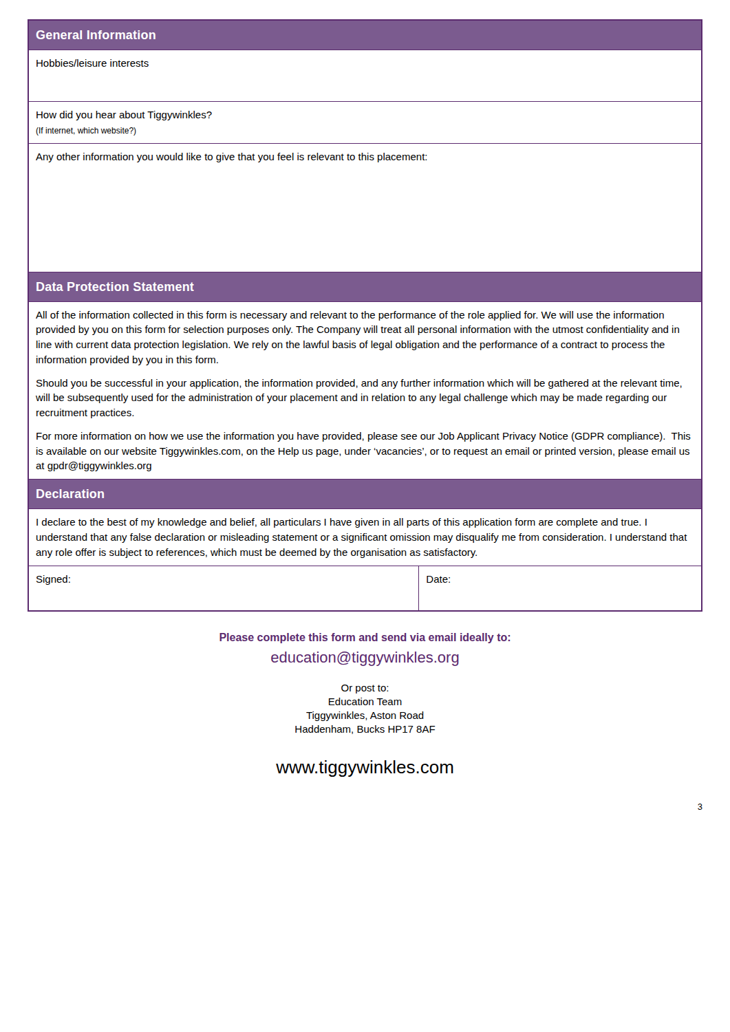| General Information |
| --- |
| Hobbies/leisure interests |
| How did you hear about Tiggywinkles? (If internet, which website?) |
| Any other information you would like to give that you feel is relevant to this placement: |
| Data Protection Statement |
| All of the information collected in this form is necessary and relevant to the performance of the role applied for. We will use the information provided by you on this form for selection purposes only. The Company will treat all personal information with the utmost confidentiality and in line with current data protection legislation. We rely on the lawful basis of legal obligation and the performance of a contract to process the information provided by you in this form. Should you be successful in your application, the information provided, and any further information which will be gathered at the relevant time, will be subsequently used for the administration of your placement and in relation to any legal challenge which may be made regarding our recruitment practices. For more information on how we use the information you have provided, please see our Job Applicant Privacy Notice (GDPR compliance). This is available on our website Tiggywinkles.com, on the Help us page, under ‘vacancies’, or to request an email or printed version, please email us at gpdr@tiggywinkles.org |
| Declaration |
| I declare to the best of my knowledge and belief, all particulars I have given in all parts of this application form are complete and true. I understand that any false declaration or misleading statement or a significant omission may disqualify me from consideration. I understand that any role offer is subject to references, which must be deemed by the organisation as satisfactory. |
| Signed: | Date: |
Please complete this form and send via email ideally to:
education@tiggywinkles.org
Or post to:
Education Team
Tiggywinkles, Aston Road
Haddenham, Bucks HP17 8AF
www.tiggywinkles.com
3